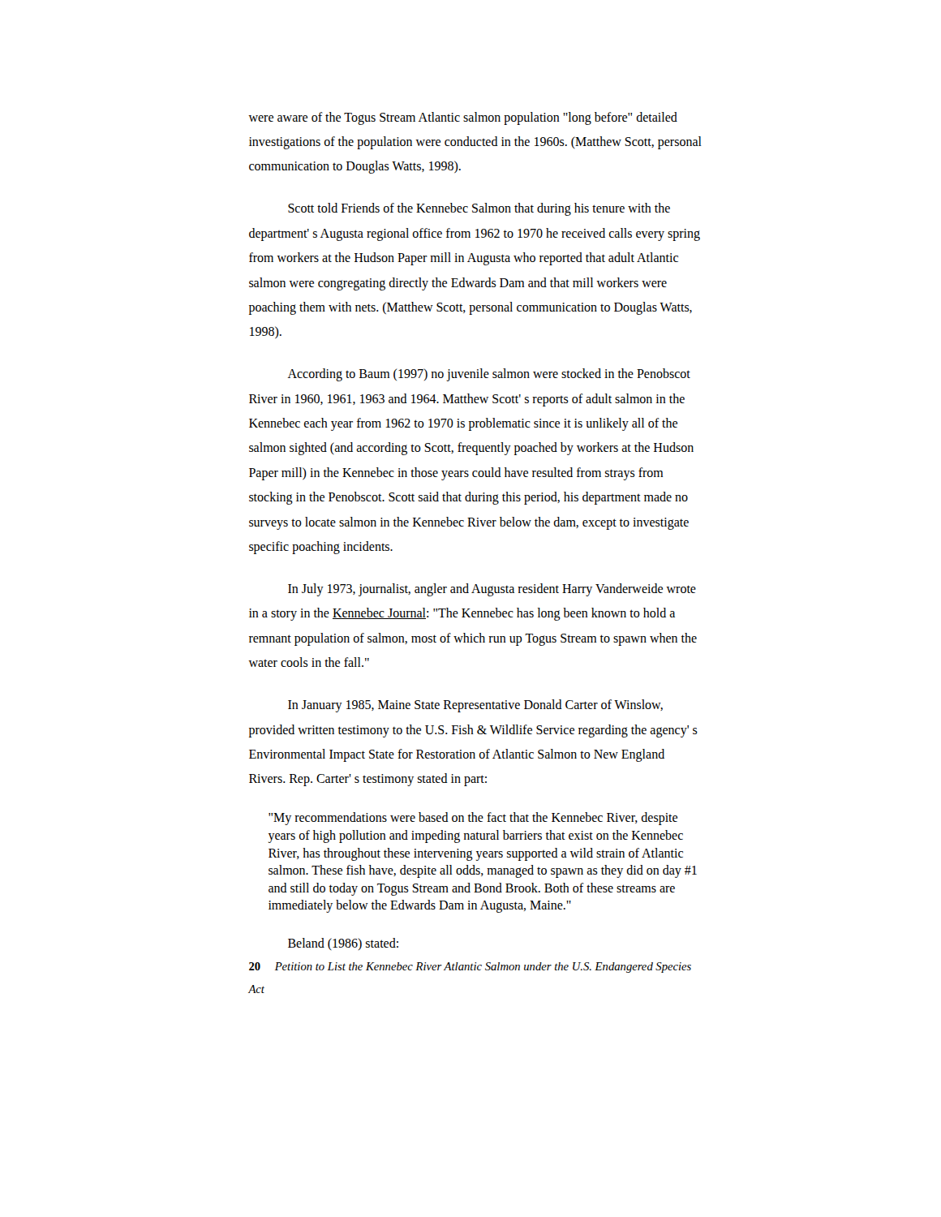were aware of the Togus Stream Atlantic salmon population "long before" detailed investigations of the population were conducted in the 1960s. (Matthew Scott, personal communication to Douglas Watts, 1998).
Scott told Friends of the Kennebec Salmon that during his tenure with the department' s Augusta regional office from 1962 to 1970 he received calls every spring from workers at the Hudson Paper mill in Augusta who reported that adult Atlantic salmon were congregating directly the Edwards Dam and that mill workers were poaching them with nets. (Matthew Scott, personal communication to Douglas Watts, 1998).
According to Baum (1997) no juvenile salmon were stocked in the Penobscot River in 1960, 1961, 1963 and 1964. Matthew Scott' s reports of adult salmon in the Kennebec each year from 1962 to 1970 is problematic since it is unlikely all of the salmon sighted (and according to Scott, frequently poached by workers at the Hudson Paper mill) in the Kennebec in those years could have resulted from strays from stocking in the Penobscot. Scott said that during this period, his department made no surveys to locate salmon in the Kennebec River below the dam, except to investigate specific poaching incidents.
In July 1973, journalist, angler and Augusta resident Harry Vanderweide wrote in a story in the Kennebec Journal: "The Kennebec has long been known to hold a remnant population of salmon, most of which run up Togus Stream to spawn when the water cools in the fall."
In January 1985, Maine State Representative Donald Carter of Winslow, provided written testimony to the U.S. Fish & Wildlife Service regarding the agency' s Environmental Impact State for Restoration of Atlantic Salmon to New England Rivers. Rep. Carter' s testimony stated in part:
"My recommendations were based on the fact that the Kennebec River, despite years of high pollution and impeding natural barriers that exist on the Kennebec River, has throughout these intervening years supported a wild strain of Atlantic salmon. These fish have, despite all odds, managed to spawn as they did on day #1 and still do today on Togus Stream and Bond Brook. Both of these streams are immediately below the Edwards Dam in Augusta, Maine."
Beland (1986) stated:
20 Petition to List the Kennebec River Atlantic Salmon under the U.S. Endangered Species Act